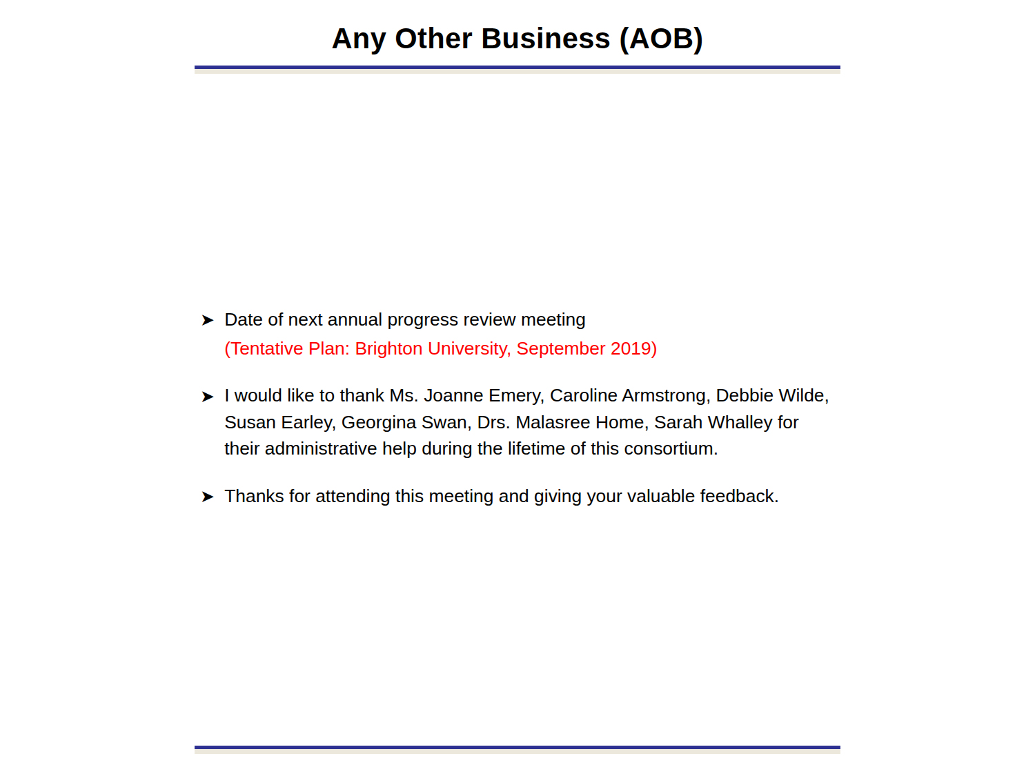Any Other Business (AOB)
Date of next annual progress review meeting (Tentative Plan: Brighton University, September 2019)
I would like to thank Ms. Joanne Emery, Caroline Armstrong, Debbie Wilde, Susan Earley, Georgina Swan, Drs. Malasree Home, Sarah Whalley for their administrative help during the lifetime of this consortium.
Thanks for attending this meeting and giving your valuable feedback.